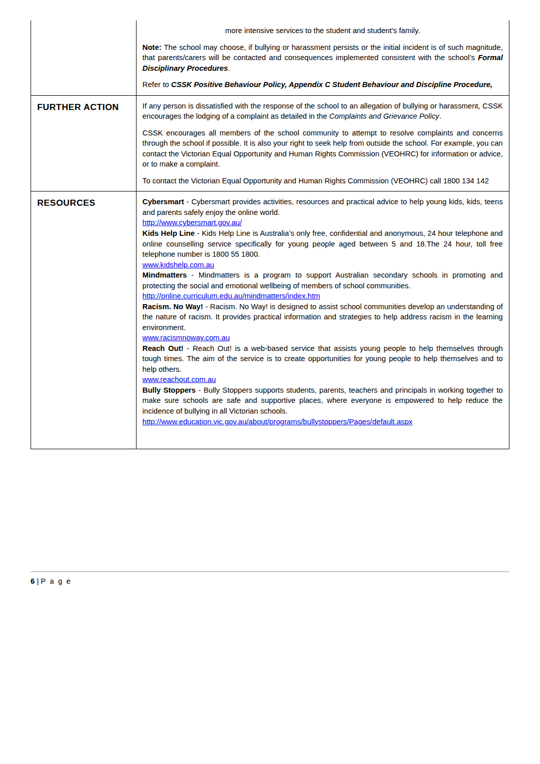| | more intensive services to the student and student’s family. Note: The school may choose, if bullying or harassment persists or the initial incident is of such magnitude, that parents/carers will be contacted and consequences implemented consistent with the school’s Formal Disciplinary Procedures . Refer to CSSK Positive Behaviour Policy, Appendix C Student Behaviour and Discipline Procedure, |
| FURTHER ACTION | If any person is dissatisfied with the response of the school to an allegation of bullying or harassment, CSSK encourages the lodging of a complaint as detailed in the Complaints and Grievance Policy . CSSK encourages all members of the school community to attempt to resolve complaints and concerns through the school if possible. It is also your right to seek help from outside the school. For example, you can contact the Victorian Equal Opportunity and Human Rights Commission (VEOHRC) for information or advice, or to make a complaint. To contact the Victorian Equal Opportunity and Human Rights Commission (VEOHRC) call 1800 134 142 |
| RESOURCES | Cybersmart - Cybersmart provides activities, resources and practical advice to help young kids, kids, teens and parents safely enjoy the online world. http://www.cybersmart.gov.au/ Kids Help Line - Kids Help Line is Australia’s only free, confidential and anonymous, 24 hour telephone and online counselling service specifically for young people aged between 5 and 18.The 24 hour, toll free telephone number is 1800 55 1800. www.kidshelp.com.au Mindmatters - Mindmatters is a program to support Australian secondary schools in promoting and protecting the social and emotional wellbeing of members of school communities. http://online.curriculum.edu.au/mindmatters/index.htm Racism. No Way! - Racism. No Way! is designed to assist school communities develop an understanding of the nature of racism. It provides practical information and strategies to help address racism in the learning environment. www.racismnoway.com.au Reach Out! - Reach Out! is a web-based service that assists young people to help themselves through tough times. The aim of the service is to create opportunities for young people to help themselves and to help others. www.reachout.com.au Bully Stoppers - Bully Stoppers supports students, parents, teachers and principals in working together to make sure schools are safe and supportive places, where everyone is empowered to help reduce the incidence of bullying in all Victorian schools. http://www.education.vic.gov.au/about/programs/bullystoppers/Pages/default.aspx |
6 | P a g e